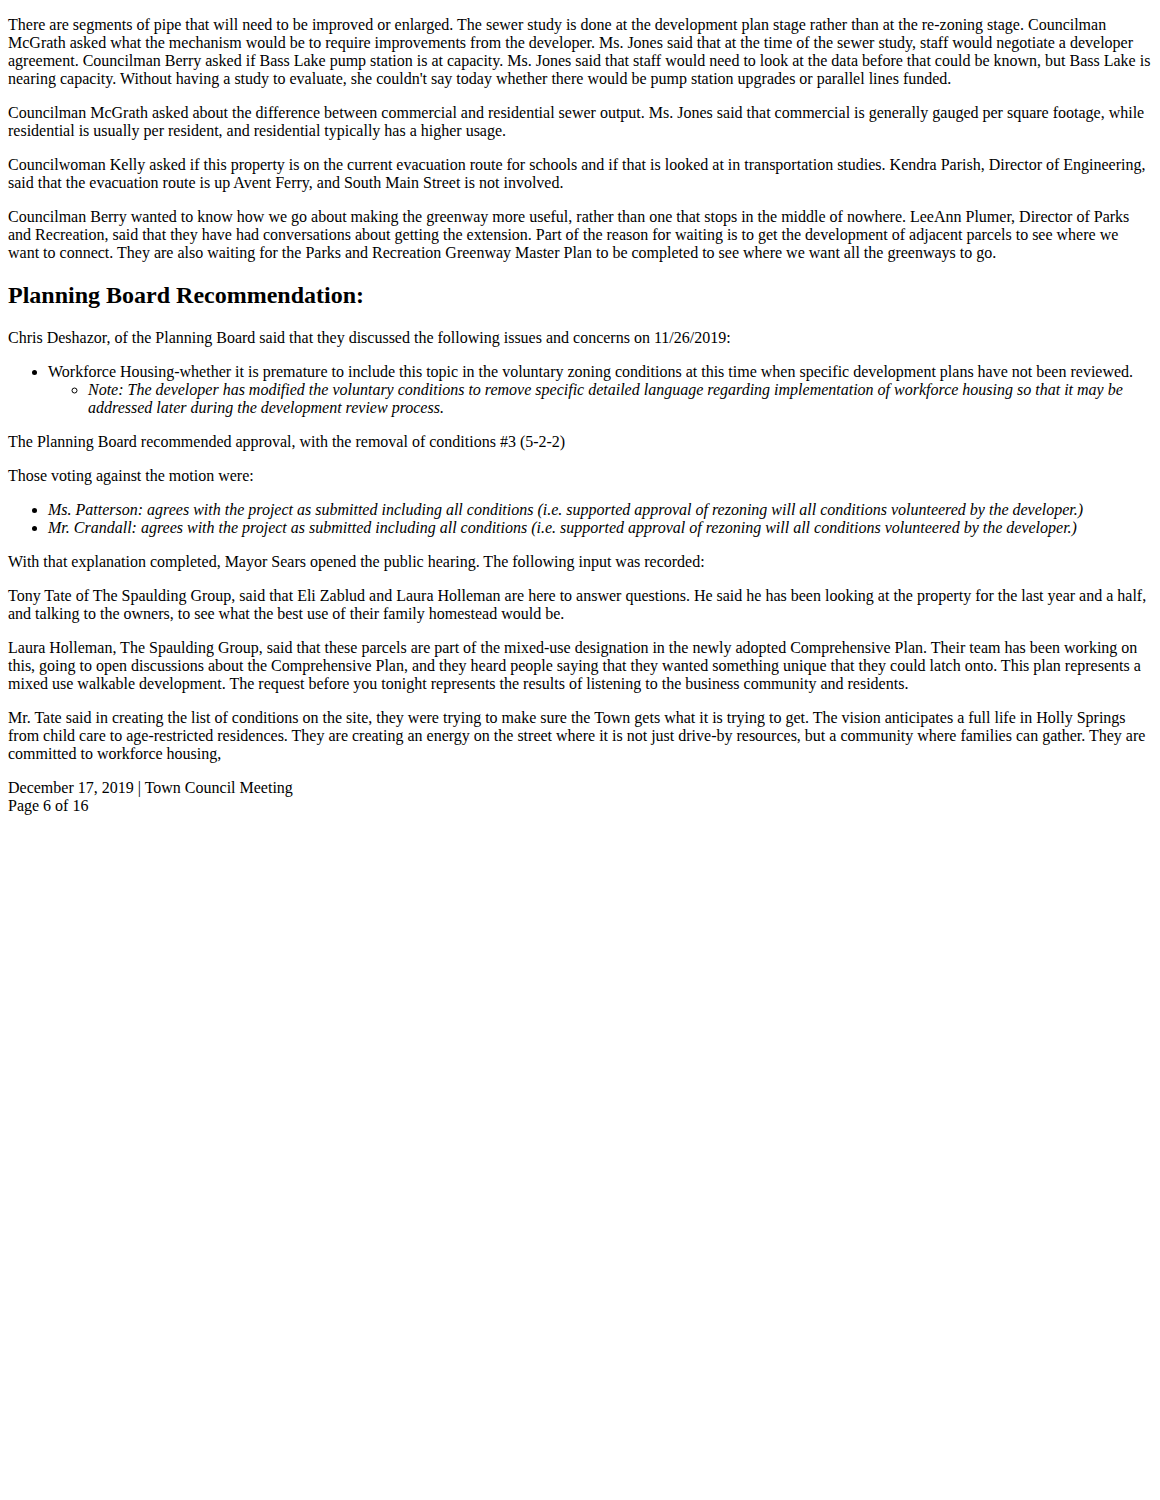There are segments of pipe that will need to be improved or enlarged. The sewer study is done at the development plan stage rather than at the re-zoning stage. Councilman McGrath asked what the mechanism would be to require improvements from the developer. Ms. Jones said that at the time of the sewer study, staff would negotiate a developer agreement. Councilman Berry asked if Bass Lake pump station is at capacity. Ms. Jones said that staff would need to look at the data before that could be known, but Bass Lake is nearing capacity. Without having a study to evaluate, she couldn't say today whether there would be pump station upgrades or parallel lines funded.
Councilman McGrath asked about the difference between commercial and residential sewer output. Ms. Jones said that commercial is generally gauged per square footage, while residential is usually per resident, and residential typically has a higher usage.
Councilwoman Kelly asked if this property is on the current evacuation route for schools and if that is looked at in transportation studies. Kendra Parish, Director of Engineering, said that the evacuation route is up Avent Ferry, and South Main Street is not involved.
Councilman Berry wanted to know how we go about making the greenway more useful, rather than one that stops in the middle of nowhere. LeeAnn Plumer, Director of Parks and Recreation, said that they have had conversations about getting the extension. Part of the reason for waiting is to get the development of adjacent parcels to see where we want to connect. They are also waiting for the Parks and Recreation Greenway Master Plan to be completed to see where we want all the greenways to go.
Planning Board Recommendation:
Chris Deshazor, of the Planning Board said that they discussed the following issues and concerns on 11/26/2019:
Workforce Housing-whether it is premature to include this topic in the voluntary zoning conditions at this time when specific development plans have not been reviewed.
Note: The developer has modified the voluntary conditions to remove specific detailed language regarding implementation of workforce housing so that it may be addressed later during the development review process.
The Planning Board recommended approval, with the removal of conditions #3 (5-2-2)
Those voting against the motion were:
Ms. Patterson: agrees with the project as submitted including all conditions (i.e. supported approval of rezoning will all conditions volunteered by the developer.)
Mr. Crandall: agrees with the project as submitted including all conditions (i.e. supported approval of rezoning will all conditions volunteered by the developer.)
With that explanation completed, Mayor Sears opened the public hearing. The following input was recorded:
Tony Tate of The Spaulding Group, said that Eli Zablud and Laura Holleman are here to answer questions. He said he has been looking at the property for the last year and a half, and talking to the owners, to see what the best use of their family homestead would be.
Laura Holleman, The Spaulding Group, said that these parcels are part of the mixed-use designation in the newly adopted Comprehensive Plan. Their team has been working on this, going to open discussions about the Comprehensive Plan, and they heard people saying that they wanted something unique that they could latch onto. This plan represents a mixed use walkable development. The request before you tonight represents the results of listening to the business community and residents.
Mr. Tate said in creating the list of conditions on the site, they were trying to make sure the Town gets what it is trying to get. The vision anticipates a full life in Holly Springs from child care to age-restricted residences. They are creating an energy on the street where it is not just drive-by resources, but a community where families can gather. They are committed to workforce housing,
December 17, 2019 | Town Council Meeting
Page 6 of 16